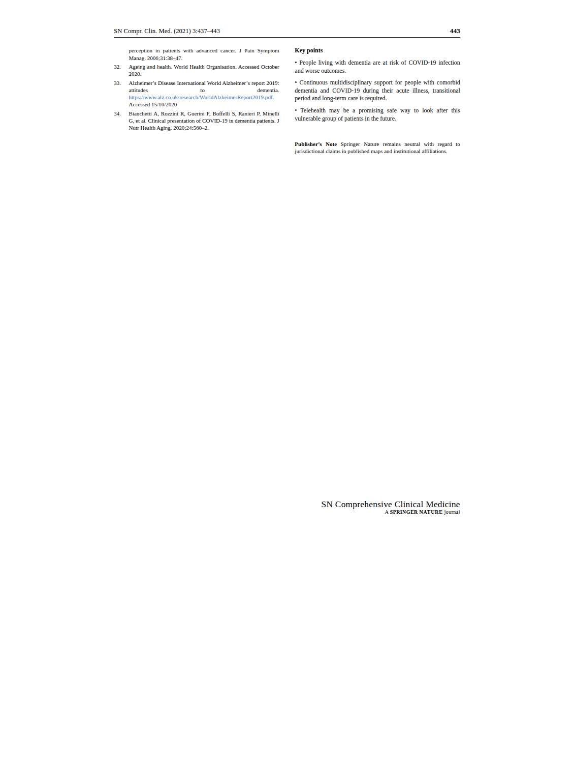SN Compr. Clin. Med. (2021) 3:437–443
443
perception in patients with advanced cancer. J Pain Symptom Manag. 2006;31:38–47.
32. Ageing and health. World Health Organisation. Accessed October 2020.
33. Alzheimer’s Disease International World Alzheimer’s report 2019: attitudes to dementia. https://www.alz.co.uk/research/WorldAlzheimerReport2019.pdf. Accessed 15/10/2020
34. Bianchetti A, Rozzini R, Guerini F, Boffelli S, Ranieri P, Minelli G, et al. Clinical presentation of COVID-19 in dementia patients. J Nutr Health Aging. 2020;24:560–2.
Key points
• People living with dementia are at risk of COVID-19 infection and worse outcomes.
• Continuous multidisciplinary support for people with comorbid dementia and COVID-19 during their acute illness, transitional period and long-term care is required.
• Telehealth may be a promising safe way to look after this vulnerable group of patients in the future.
Publisher’s Note Springer Nature remains neutral with regard to jurisdictional claims in published maps and institutional affiliations.
SN Comprehensive Clinical Medicine
A SPRINGER NATURE journal